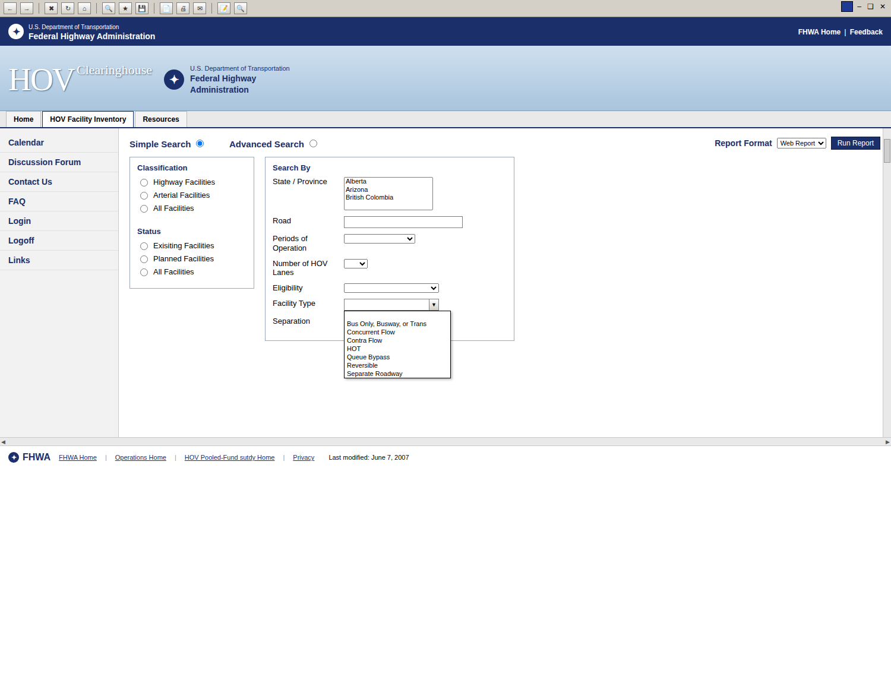← → ✖ ↻ ⌂ 🔍 ★ 💾 📄 🖨 ✉ 📝 🔍
– ❑ ✕
✦ U.S. Department of Transportation
Federal Highway Administration
FHWA Home|Feedback
HOVClearinghouse
✦ U.S. Department of Transportation
Federal Highway
Administration
Home
HOV Facility Inventory
Resources
Calendar
Discussion Forum
Contact Us
FAQ
Login
Logoff
Links
Simple Search Advanced Search
Report Format Report Format Web Report Run Report
Classification and Status
Classification
Highway Facilities
Arterial Facilities
All Facilities
Status
Exisiting Facilities
Planned Facilities
All Facilities
Search By
Search By
State / Province Alberta Arizona British Colombia
Road
Periods of Operation
Number of HOV Lanes
Eligibility
Facility Type
▼
Bus Only, Busway, or Trans
Concurrent Flow
Contra Flow
HOT
Queue Bypass
Reversible
Separate Roadway
Separation
◀ ▶
✦FHWA FHWA Home| Operations Home| HOV Pooled-Fund sutdy Home| Privacy Last modified: June 7, 2007